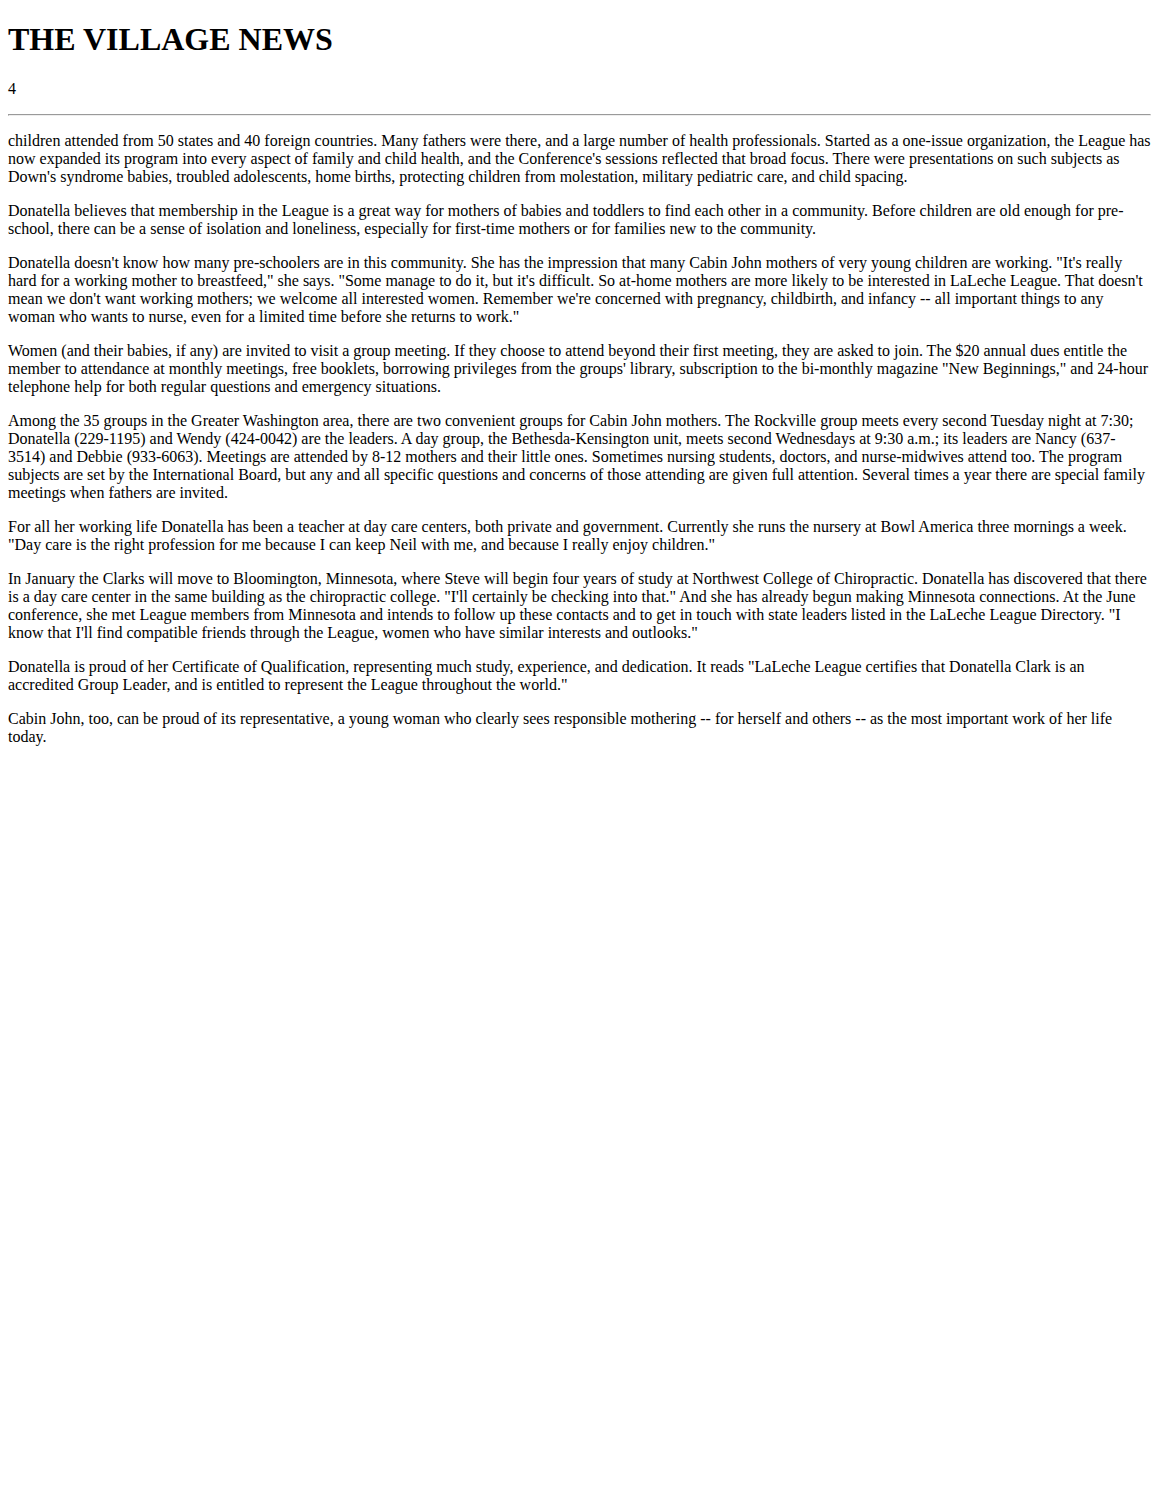THE VILLAGE NEWS
4
children attended from 50 states and 40 foreign countries. Many fathers were there, and a large number of health professionals. Started as a one-issue organization, the League has now expanded its program into every aspect of family and child health, and the Conference's sessions reflected that broad focus. There were presentations on such subjects as Down's syndrome babies, troubled adolescents, home births, protecting children from molestation, military pediatric care, and child spacing.
Donatella believes that membership in the League is a great way for mothers of babies and toddlers to find each other in a community. Before children are old enough for pre-school, there can be a sense of isolation and loneliness, especially for first-time mothers or for families new to the community.
Donatella doesn't know how many pre-schoolers are in this community. She has the impression that many Cabin John mothers of very young children are working. "It's really hard for a working mother to breastfeed," she says. "Some manage to do it, but it's difficult. So at-home mothers are more likely to be interested in LaLeche League. That doesn't mean we don't want working mothers; we welcome all interested women. Remember we're concerned with pregnancy, childbirth, and infancy -- all important things to any woman who wants to nurse, even for a limited time before she returns to work."
Women (and their babies, if any) are invited to visit a group meeting. If they choose to attend beyond their first meeting, they are asked to join. The $20 annual dues entitle the member to attendance at monthly meetings, free booklets, borrowing privileges from the groups' library, subscription to the bi-monthly magazine "New Beginnings," and 24-hour telephone help for both regular questions and emergency situations.
Among the 35 groups in the Greater Washington area, there are two convenient groups for Cabin John mothers. The Rockville group meets every second Tuesday night at 7:30; Donatella (229-1195) and Wendy (424-0042) are the leaders. A day group, the Bethesda-Kensington unit, meets second Wednesdays at 9:30 a.m.; its leaders are Nancy (637-3514) and Debbie (933-6063). Meetings are attended by 8-12 mothers and their little ones. Sometimes nursing students, doctors, and nurse-midwives attend too. The program subjects are set by the International Board, but any and all specific questions and concerns of those attending are given full attention. Several times a year there are special family meetings when fathers are invited.
For all her working life Donatella has been a teacher at day care centers, both private and government. Currently she runs the nursery at Bowl America three mornings a week. "Day care is the right profession for me because I can keep Neil with me, and because I really enjoy children."
In January the Clarks will move to Bloomington, Minnesota, where Steve will begin four years of study at Northwest College of Chiropractic. Donatella has discovered that there is a day care center in the same building as the chiropractic college. "I'll certainly be checking into that." And she has already begun making Minnesota connections. At the June conference, she met League members from Minnesota and intends to follow up these contacts and to get in touch with state leaders listed in the LaLeche League Directory. "I know that I'll find compatible friends through the League, women who have similar interests and outlooks."
Donatella is proud of her Certificate of Qualification, representing much study, experience, and dedication. It reads "LaLeche League certifies that Donatella Clark is an accredited Group Leader, and is entitled to represent the League throughout the world."
Cabin John, too, can be proud of its representative, a young woman who clearly sees responsible mothering -- for herself and others -- as the most important work of her life today.